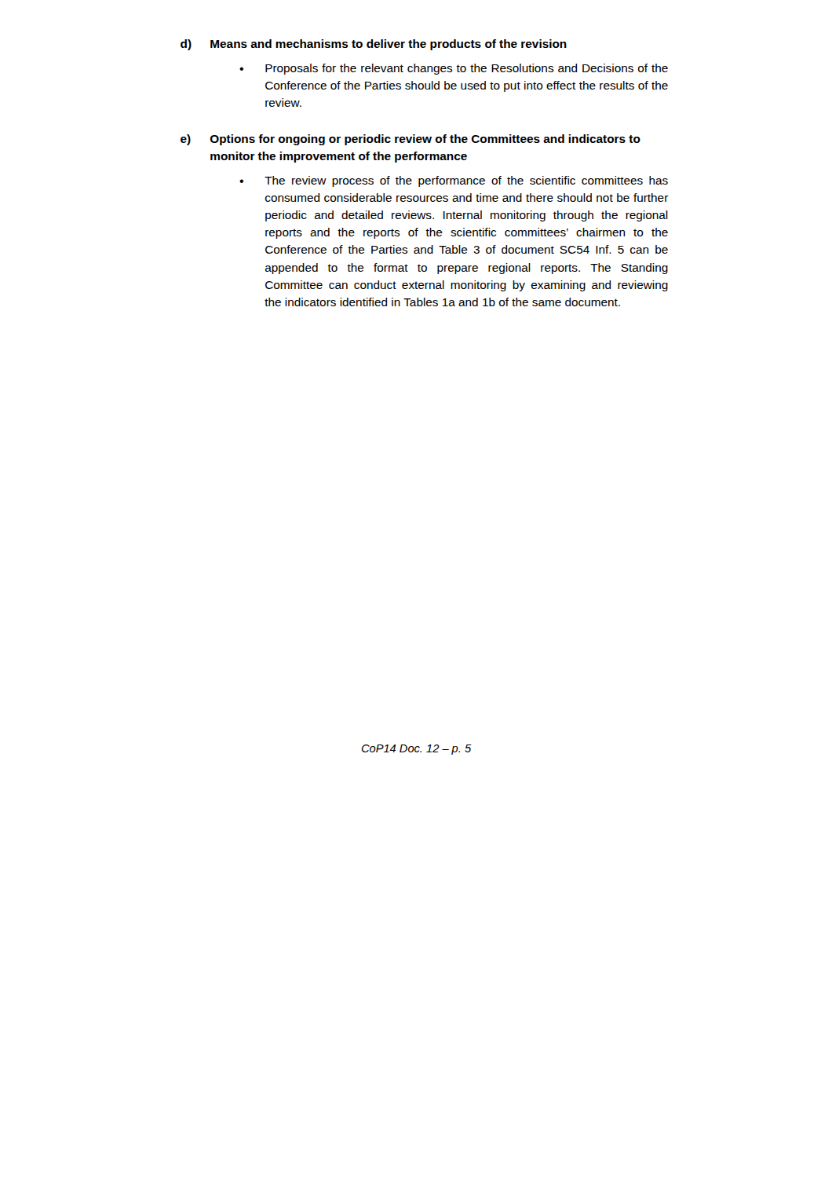d)
Means and mechanisms to deliver the products of the revision
Proposals for the relevant changes to the Resolutions and Decisions of the Conference of the Parties should be used to put into effect the results of the review.
e)
Options for ongoing or periodic review of the Committees and indicators to monitor the improvement of the performance
The review process of the performance of the scientific committees has consumed considerable resources and time and there should not be further periodic and detailed reviews. Internal monitoring through the regional reports and the reports of the scientific committees’ chairmen to the Conference of the Parties and Table 3 of document SC54 Inf. 5 can be appended to the format to prepare regional reports. The Standing Committee can conduct external monitoring by examining and reviewing the indicators identified in Tables 1a and 1b of the same document.
CoP14 Doc. 12 – p. 5